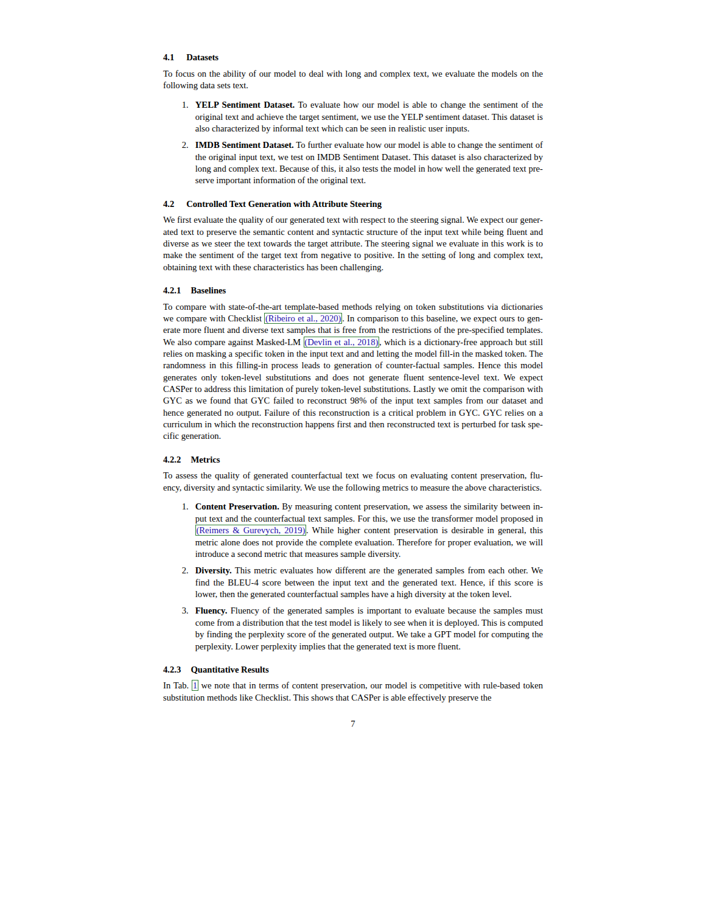4.1 Datasets
To focus on the ability of our model to deal with long and complex text, we evaluate the models on the following data sets text.
YELP Sentiment Dataset. To evaluate how our model is able to change the sentiment of the original text and achieve the target sentiment, we use the YELP sentiment dataset. This dataset is also characterized by informal text which can be seen in realistic user inputs.
IMDB Sentiment Dataset. To further evaluate how our model is able to change the sentiment of the original input text, we test on IMDB Sentiment Dataset. This dataset is also characterized by long and complex text. Because of this, it also tests the model in how well the generated text preserve important information of the original text.
4.2 Controlled Text Generation with Attribute Steering
We first evaluate the quality of our generated text with respect to the steering signal. We expect our generated text to preserve the semantic content and syntactic structure of the input text while being fluent and diverse as we steer the text towards the target attribute. The steering signal we evaluate in this work is to make the sentiment of the target text from negative to positive. In the setting of long and complex text, obtaining text with these characteristics has been challenging.
4.2.1 Baselines
To compare with state-of-the-art template-based methods relying on token substitutions via dictionaries we compare with Checklist (Ribeiro et al., 2020). In comparison to this baseline, we expect ours to generate more fluent and diverse text samples that is free from the restrictions of the pre-specified templates. We also compare against Masked-LM (Devlin et al., 2018), which is a dictionary-free approach but still relies on masking a specific token in the input text and and letting the model fill-in the masked token. The randomness in this filling-in process leads to generation of counter-factual samples. Hence this model generates only token-level substitutions and does not generate fluent sentence-level text. We expect CASPer to address this limitation of purely token-level substitutions. Lastly we omit the comparison with GYC as we found that GYC failed to reconstruct 98% of the input text samples from our dataset and hence generated no output. Failure of this reconstruction is a critical problem in GYC. GYC relies on a curriculum in which the reconstruction happens first and then reconstructed text is perturbed for task specific generation.
4.2.2 Metrics
To assess the quality of generated counterfactual text we focus on evaluating content preservation, fluency, diversity and syntactic similarity. We use the following metrics to measure the above characteristics.
Content Preservation. By measuring content preservation, we assess the similarity between input text and the counterfactual text samples. For this, we use the transformer model proposed in (Reimers & Gurevych, 2019). While higher content preservation is desirable in general, this metric alone does not provide the complete evaluation. Therefore for proper evaluation, we will introduce a second metric that measures sample diversity.
Diversity. This metric evaluates how different are the generated samples from each other. We find the BLEU-4 score between the input text and the generated text. Hence, if this score is lower, then the generated counterfactual samples have a high diversity at the token level.
Fluency. Fluency of the generated samples is important to evaluate because the samples must come from a distribution that the test model is likely to see when it is deployed. This is computed by finding the perplexity score of the generated output. We take a GPT model for computing the perplexity. Lower perplexity implies that the generated text is more fluent.
4.2.3 Quantitative Results
In Tab. 1 we note that in terms of content preservation, our model is competitive with rule-based token substitution methods like Checklist. This shows that CASPer is able effectively preserve the
7